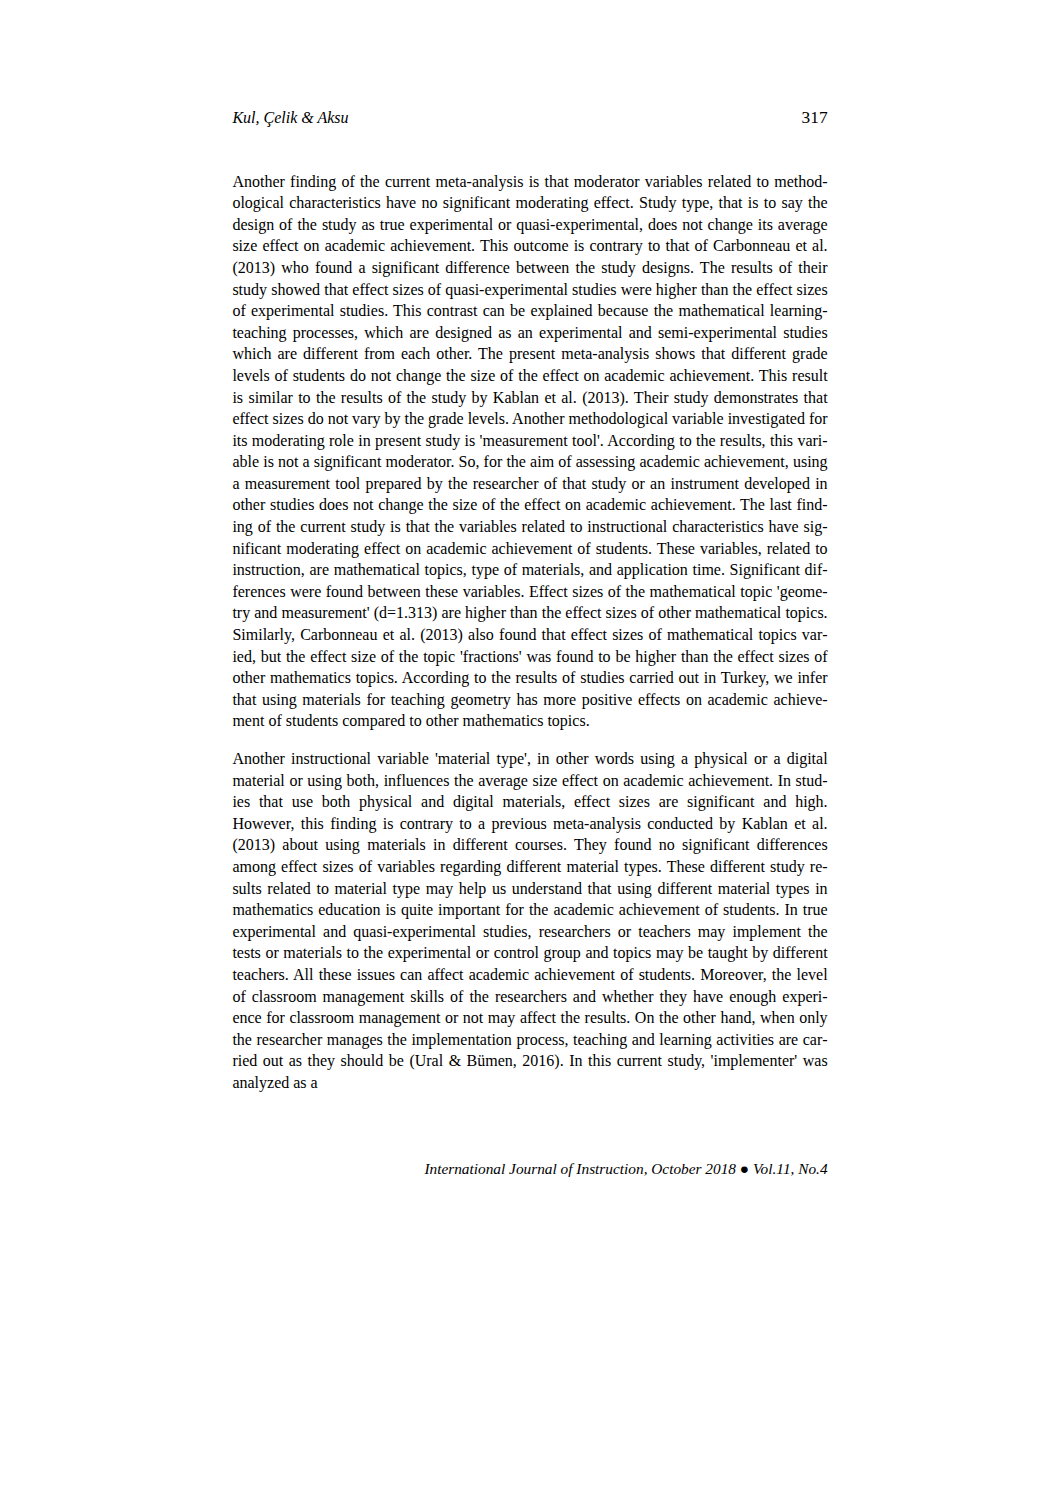Kul, Çelik & Aksu 317
Another finding of the current meta-analysis is that moderator variables related to methodological characteristics have no significant moderating effect. Study type, that is to say the design of the study as true experimental or quasi-experimental, does not change its average size effect on academic achievement. This outcome is contrary to that of Carbonneau et al. (2013) who found a significant difference between the study designs. The results of their study showed that effect sizes of quasi-experimental studies were higher than the effect sizes of experimental studies. This contrast can be explained because the mathematical learning-teaching processes, which are designed as an experimental and semi-experimental studies which are different from each other. The present meta-analysis shows that different grade levels of students do not change the size of the effect on academic achievement. This result is similar to the results of the study by Kablan et al. (2013). Their study demonstrates that effect sizes do not vary by the grade levels. Another methodological variable investigated for its moderating role in present study is 'measurement tool'. According to the results, this variable is not a significant moderator. So, for the aim of assessing academic achievement, using a measurement tool prepared by the researcher of that study or an instrument developed in other studies does not change the size of the effect on academic achievement. The last finding of the current study is that the variables related to instructional characteristics have significant moderating effect on academic achievement of students. These variables, related to instruction, are mathematical topics, type of materials, and application time. Significant differences were found between these variables. Effect sizes of the mathematical topic 'geometry and measurement' (d=1.313) are higher than the effect sizes of other mathematical topics. Similarly, Carbonneau et al. (2013) also found that effect sizes of mathematical topics varied, but the effect size of the topic 'fractions' was found to be higher than the effect sizes of other mathematics topics. According to the results of studies carried out in Turkey, we infer that using materials for teaching geometry has more positive effects on academic achievement of students compared to other mathematics topics.
Another instructional variable 'material type', in other words using a physical or a digital material or using both, influences the average size effect on academic achievement. In studies that use both physical and digital materials, effect sizes are significant and high. However, this finding is contrary to a previous meta-analysis conducted by Kablan et al. (2013) about using materials in different courses. They found no significant differences among effect sizes of variables regarding different material types. These different study results related to material type may help us understand that using different material types in mathematics education is quite important for the academic achievement of students. In true experimental and quasi-experimental studies, researchers or teachers may implement the tests or materials to the experimental or control group and topics may be taught by different teachers. All these issues can affect academic achievement of students. Moreover, the level of classroom management skills of the researchers and whether they have enough experience for classroom management or not may affect the results. On the other hand, when only the researcher manages the implementation process, teaching and learning activities are carried out as they should be (Ural & Bümen, 2016). In this current study, 'implementer' was analyzed as a
International Journal of Instruction, October 2018 ● Vol.11, No.4